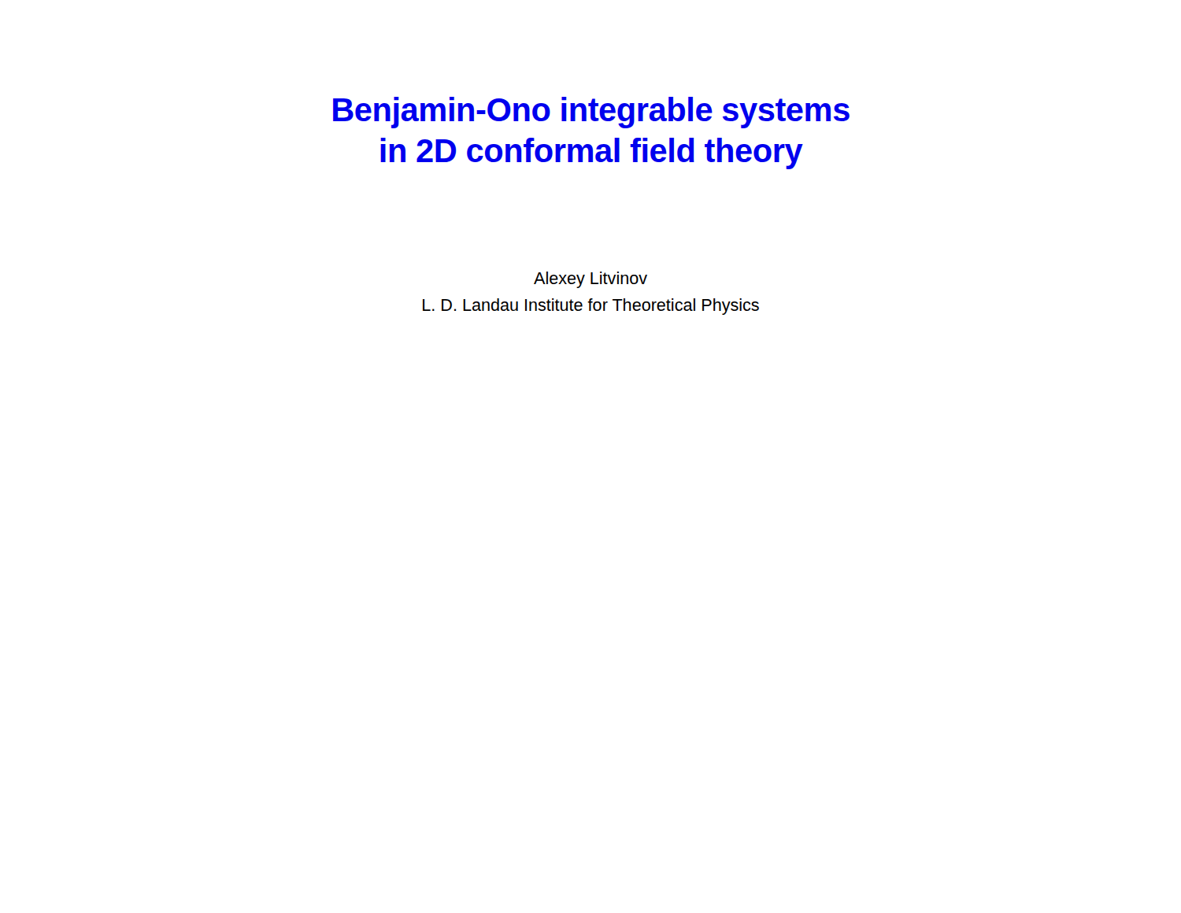Benjamin-Ono integrable systems
in 2D conformal field theory
Alexey Litvinov L. D. Landau Institute for Theoretical Physics